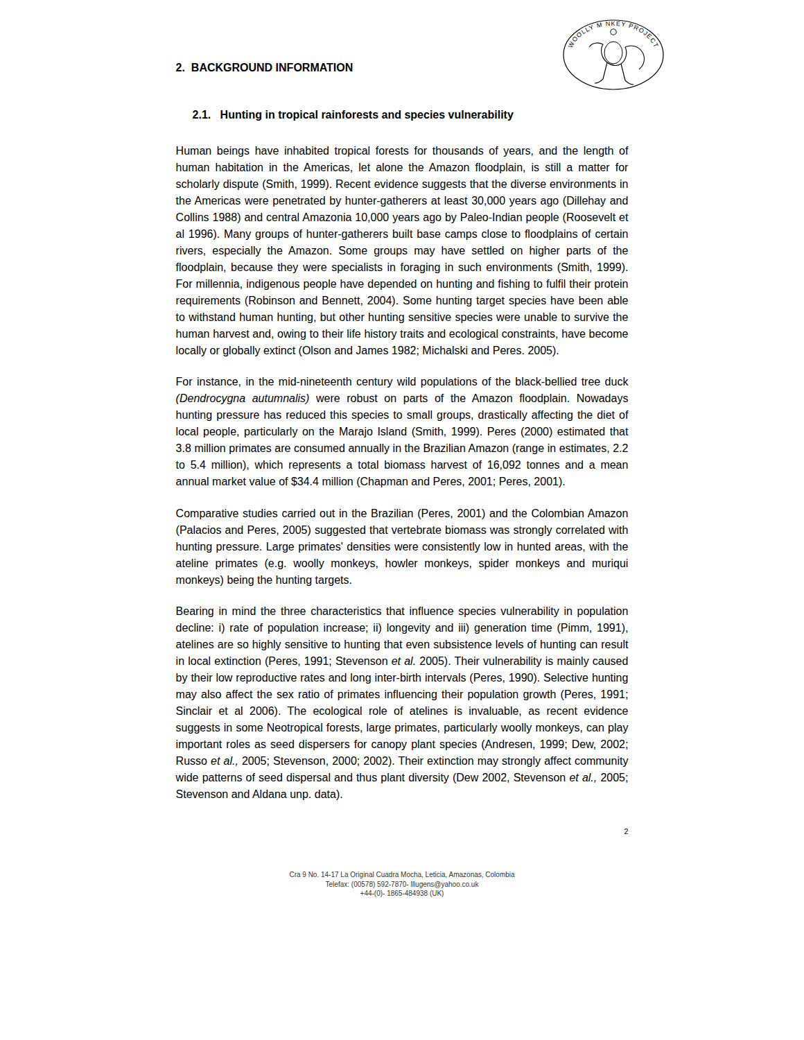WOOLLY M NKEY PROJECT
2. BACKGROUND INFORMATION
2.1. Hunting in tropical rainforests and species vulnerability
Human beings have inhabited tropical forests for thousands of years, and the length of human habitation in the Americas, let alone the Amazon floodplain, is still a matter for scholarly dispute (Smith, 1999). Recent evidence suggests that the diverse environments in the Americas were penetrated by hunter-gatherers at least 30,000 years ago (Dillehay and Collins 1988) and central Amazonia 10,000 years ago by Paleo-Indian people (Roosevelt et al 1996). Many groups of hunter-gatherers built base camps close to floodplains of certain rivers, especially the Amazon. Some groups may have settled on higher parts of the floodplain, because they were specialists in foraging in such environments (Smith, 1999). For millennia, indigenous people have depended on hunting and fishing to fulfil their protein requirements (Robinson and Bennett, 2004). Some hunting target species have been able to withstand human hunting, but other hunting sensitive species were unable to survive the human harvest and, owing to their life history traits and ecological constraints, have become locally or globally extinct (Olson and James 1982; Michalski and Peres. 2005).
For instance, in the mid-nineteenth century wild populations of the black-bellied tree duck (Dendrocygna autumnalis) were robust on parts of the Amazon floodplain. Nowadays hunting pressure has reduced this species to small groups, drastically affecting the diet of local people, particularly on the Marajo Island (Smith, 1999). Peres (2000) estimated that 3.8 million primates are consumed annually in the Brazilian Amazon (range in estimates, 2.2 to 5.4 million), which represents a total biomass harvest of 16,092 tonnes and a mean annual market value of $34.4 million (Chapman and Peres, 2001; Peres, 2001).
Comparative studies carried out in the Brazilian (Peres, 2001) and the Colombian Amazon (Palacios and Peres, 2005) suggested that vertebrate biomass was strongly correlated with hunting pressure. Large primates' densities were consistently low in hunted areas, with the ateline primates (e.g. woolly monkeys, howler monkeys, spider monkeys and muriqui monkeys) being the hunting targets.
Bearing in mind the three characteristics that influence species vulnerability in population decline: i) rate of population increase; ii) longevity and iii) generation time (Pimm, 1991), atelines are so highly sensitive to hunting that even subsistence levels of hunting can result in local extinction (Peres, 1991; Stevenson et al. 2005). Their vulnerability is mainly caused by their low reproductive rates and long inter-birth intervals (Peres, 1990). Selective hunting may also affect the sex ratio of primates influencing their population growth (Peres, 1991; Sinclair et al 2006). The ecological role of atelines is invaluable, as recent evidence suggests in some Neotropical forests, large primates, particularly woolly monkeys, can play important roles as seed dispersers for canopy plant species (Andresen, 1999; Dew, 2002; Russo et al., 2005; Stevenson, 2000; 2002). Their extinction may strongly affect community wide patterns of seed dispersal and thus plant diversity (Dew 2002, Stevenson et al., 2005; Stevenson and Aldana unp. data).
2
Cra 9 No. 14-17 La Original Cuadra Mocha, Leticia, Amazonas, Colombia
Telefax: (00578) 592-7870- lllugens@yahoo.co.uk
+44-(0)- 1865-484938 (UK)